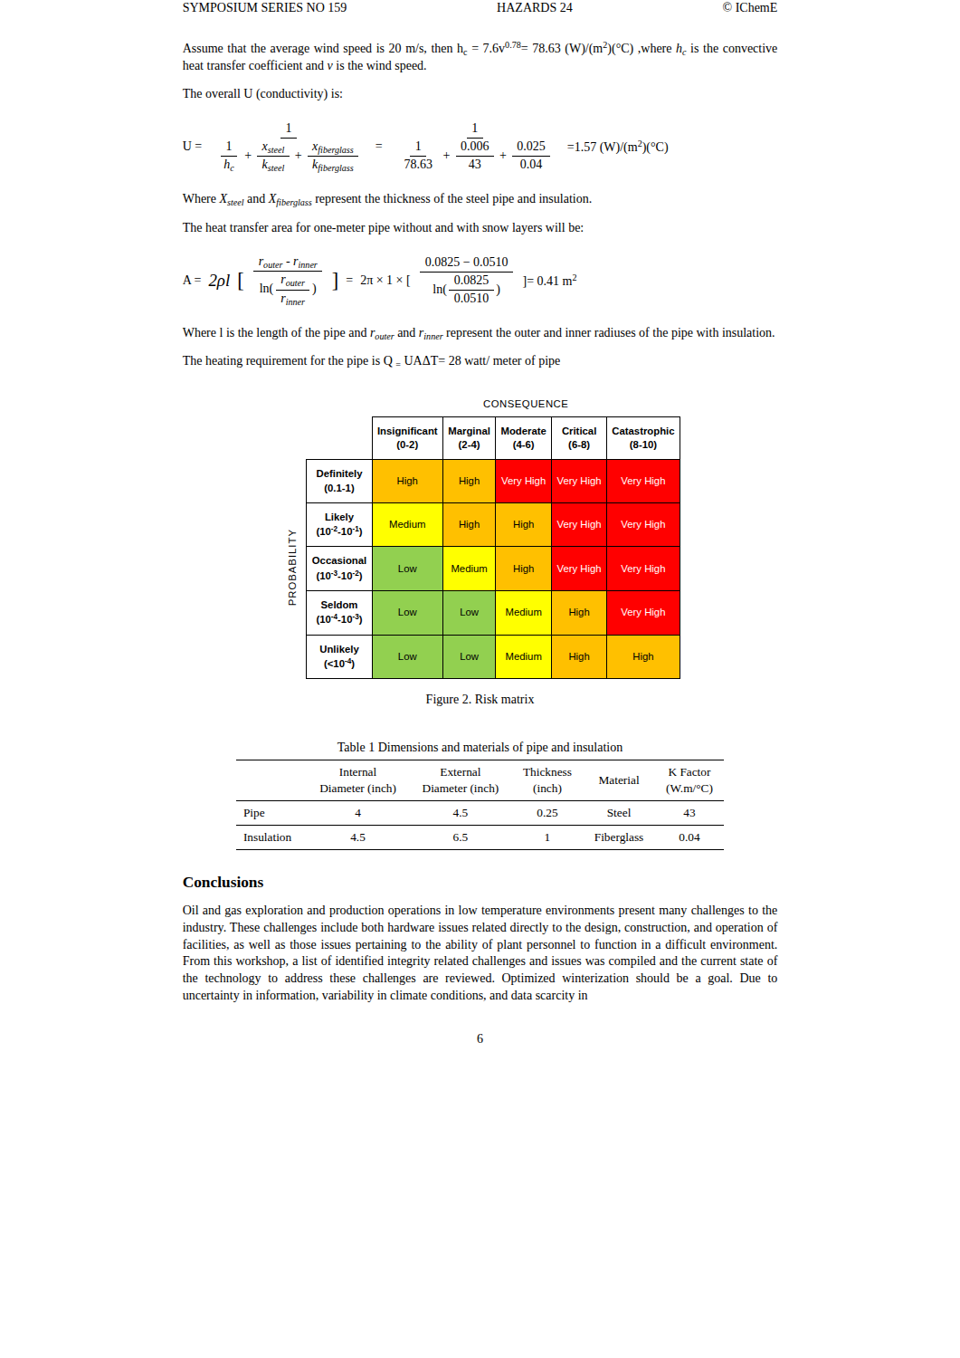SYMPOSIUM SERIES NO 159
HAZARDS 24
© IChemE
Assume that the average wind speed is 20 m/s, then hc = 7.6v0.78= 78.63 (W)/(m2)(°C) ,where hc is the convective heat transfer coefficient and v is the wind speed.
The overall U (conductivity) is:
U = 1 1 hc + xsteel ksteel + xfiberglass kfiberglass = 1 1 78.63 + 0.006 43 + 0.025 0.04 =1.57 (W)/(m2)(°C)
Where Xsteel and Xfiberglass represent the thickness of the steel pipe and insulation.
The heat transfer area for one-meter pipe without and with snow layers will be:
A = 2ρl [ router - rinner ln(router rinner) ] = 2π × 1 × [ 0.0825 − 0.0510 ln(0.08250.0510) ]= 0.41 m2
Where l is the length of the pipe and router and rinner represent the outer and inner radiuses of the pipe with insulation.
The heating requirement for the pipe is Q = UAΔT= 28 watt/ meter of pipe
| | | CONSEQUENCE |
| | | Insignificant (0-2) | Marginal (2-4) | Moderate (4-6) | Critical (6-8) | Catastrophic (8-10) |
| PROBABILITY | Definitely (0.1-1) | High | High | Very High | Very High | Very High |
| Likely (10 -2 -10 -1 ) | Medium | High | High | Very High | Very High |
| Occasional (10 -3 -10 -2 ) | Low | Medium | High | Very High | Very High |
| Seldom (10 -4 -10 -3 ) | Low | Low | Medium | High | Very High |
| Unlikely (<10 -4 ) | Low | Low | Medium | High | High |
Figure 2. Risk matrix
Table 1 Dimensions and materials of pipe and insulation
| | Internal Diameter (inch) | External Diameter (inch) | Thickness (inch) | Material | K Factor (W.m/°C) |
| --- | --- | --- | --- | --- | --- |
| Pipe | 4 | 4.5 | 0.25 | Steel | 43 |
| Insulation | 4.5 | 6.5 | 1 | Fiberglass | 0.04 |
Conclusions
Oil and gas exploration and production operations in low temperature environments present many challenges to the industry. These challenges include both hardware issues related directly to the design, construction, and operation of facilities, as well as those issues pertaining to the ability of plant personnel to function in a difficult environment. From this workshop, a list of identified integrity related challenges and issues was compiled and the current state of the technology to address these challenges are reviewed. Optimized winterization should be a goal. Due to uncertainty in information, variability in climate conditions, and data scarcity in
6